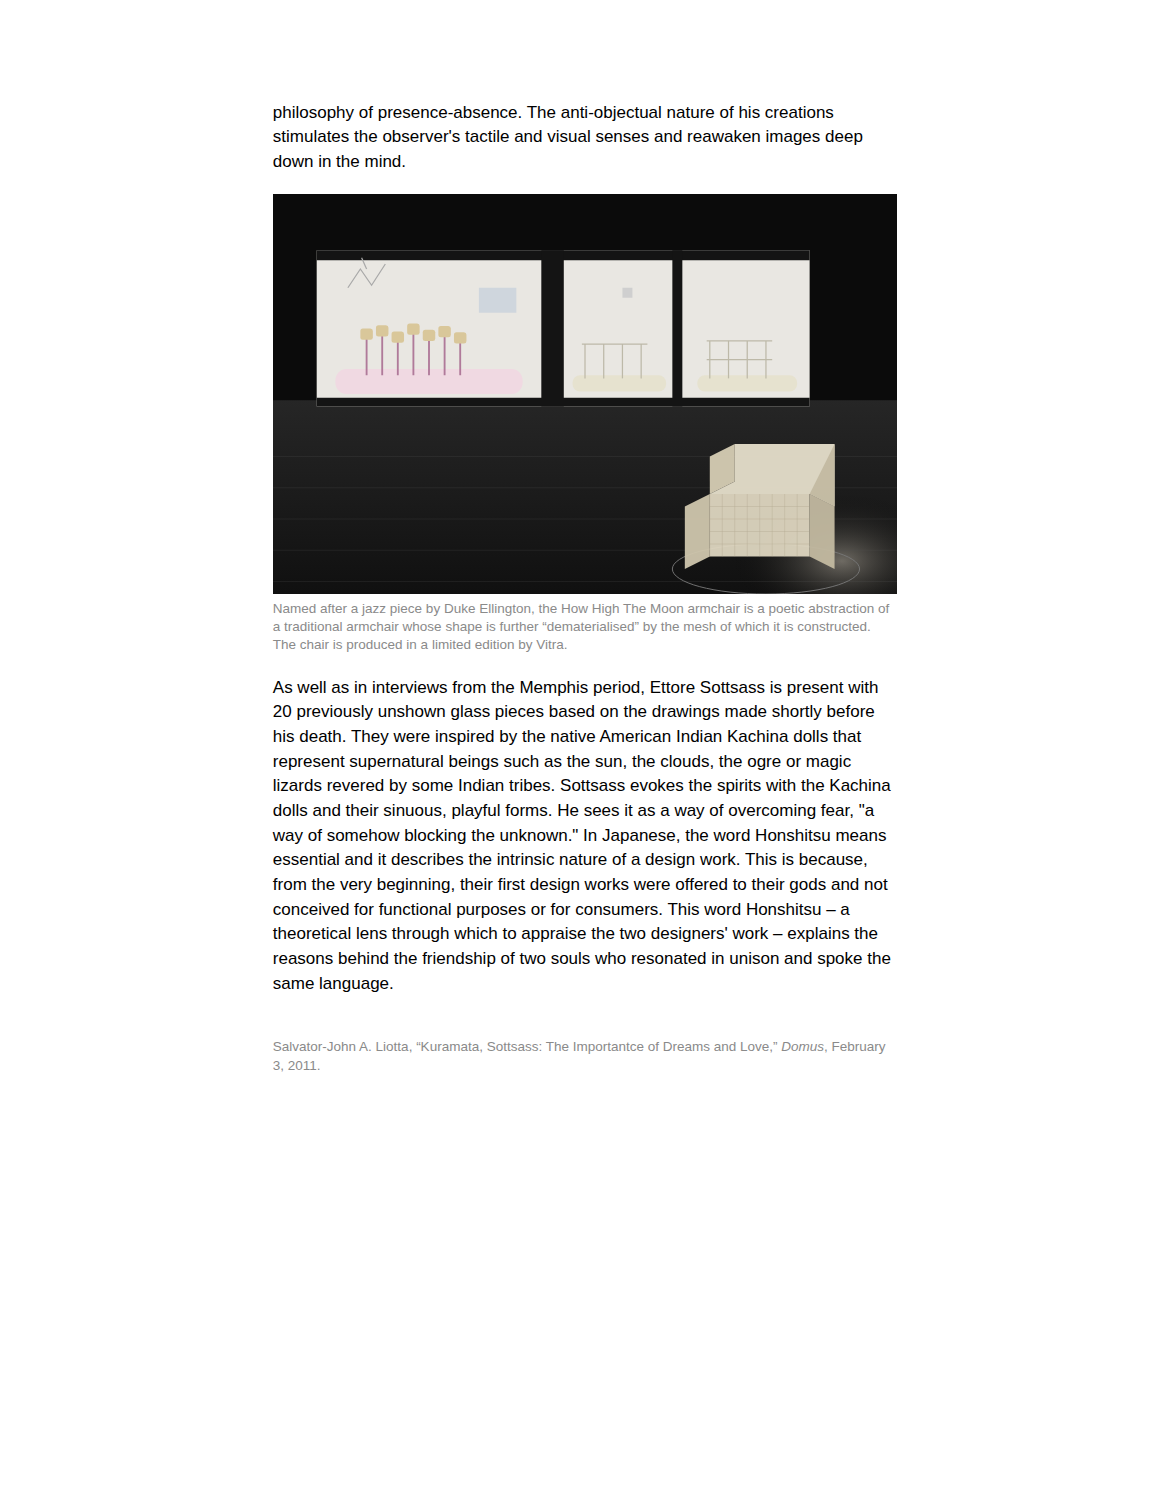philosophy of presence-absence. The anti-objectual nature of his creations stimulates the observer's tactile and visual senses and reawaken images deep down in the mind.
Named after a jazz piece by Duke Ellington, the How High The Moon armchair is a poetic abstraction of a traditional armchair whose shape is further “dematerialised” by the mesh of which it is constructed. The chair is produced in a limited edition by Vitra.
As well as in interviews from the Memphis period, Ettore Sottsass is present with 20 previously unshown glass pieces based on the drawings made shortly before his death. They were inspired by the native American Indian Kachina dolls that represent supernatural beings such as the sun, the clouds, the ogre or magic lizards revered by some Indian tribes. Sottsass evokes the spirits with the Kachina dolls and their sinuous, playful forms. He sees it as a way of overcoming fear, "a way of somehow blocking the unknown." In Japanese, the word Honshitsu means essential and it describes the intrinsic nature of a design work. This is because, from the very beginning, their first design works were offered to their gods and not conceived for functional purposes or for consumers. This word Honshitsu – a theoretical lens through which to appraise the two designers' work – explains the reasons behind the friendship of two souls who resonated in unison and spoke the same language.
Salvator-John A. Liotta, “Kuramata, Sottsass: The Importantce of Dreams and Love,” Domus, February 3, 2011.